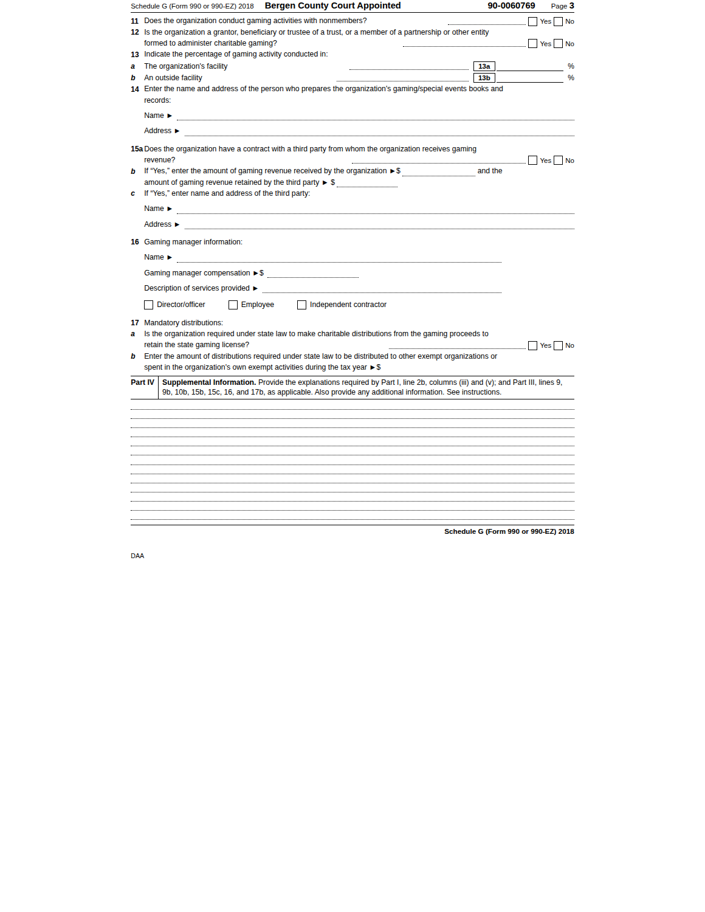Schedule G (Form 990 or 990-EZ) 2018
Bergen County Court Appointed
90-0060769
Page 3
11
Does the organization conduct gaming activities with nonmembers?
Yes No
12
Is the organization a grantor, beneficiary or trustee of a trust, or a member of a partnership or other entity
formed to administer charitable gaming?
Yes No
13
Indicate the percentage of gaming activity conducted in:
a
The organization's facility
13a
%
b
An outside facility
13b
%
14
Enter the name and address of the person who prepares the organization's gaming/special events books and
records:
Name ►
Address ►
15a
Does the organization have a contract with a third party from whom the organization receives gaming
revenue?
Yes No
b
If “Yes,” enter the amount of gaming revenue received by the organization ►$ and the
amount of gaming revenue retained by the third party ► $
c
If “Yes,” enter name and address of the third party:
Name ►
Address ►
16
Gaming manager information:
Name ►
Gaming manager compensation ►$
Description of services provided ►
Director/officer
Employee
Independent contractor
17
Mandatory distributions:
a
Is the organization required under state law to make charitable distributions from the gaming proceeds to
retain the state gaming license?
Yes No
b
Enter the amount of distributions required under state law to be distributed to other exempt organizations or
spent in the organization's own exempt activities during the tax year ►$
Part IV
Supplemental Information. Provide the explanations required by Part I, line 2b, columns (iii) and (v); and Part III, lines 9, 9b, 10b, 15b, 15c, 16, and 17b, as applicable. Also provide any additional information. See instructions.
Schedule G (Form 990 or 990-EZ) 2018
DAA